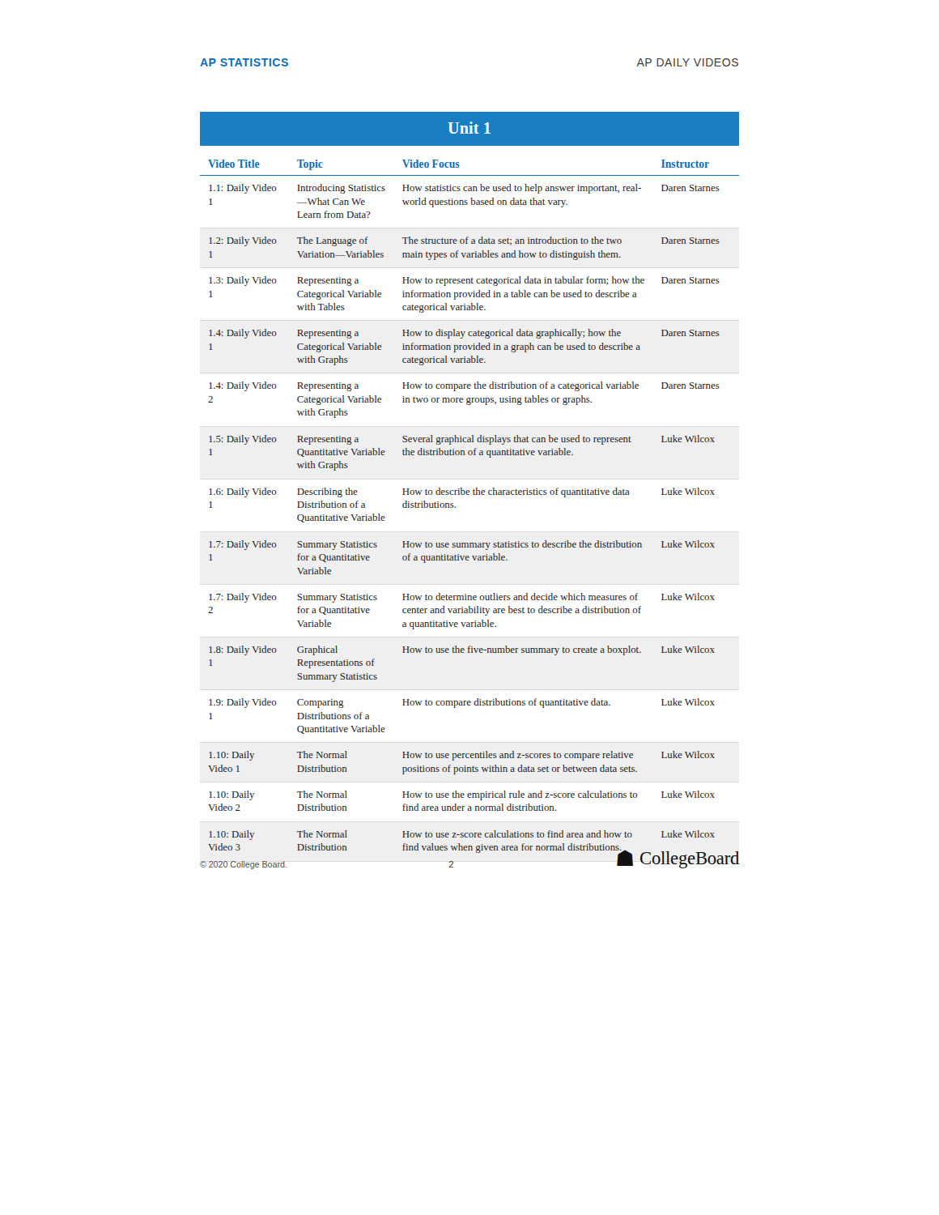AP STATISTICS
AP DAILY VIDEOS
Unit 1
| Video Title | Topic | Video Focus | Instructor |
| --- | --- | --- | --- |
| 1.1: Daily Video 1 | Introducing Statistics—What Can We Learn from Data? | How statistics can be used to help answer important, real-world questions based on data that vary. | Daren Starnes |
| 1.2: Daily Video 1 | The Language of Variation—Variables | The structure of a data set; an introduction to the two main types of variables and how to distinguish them. | Daren Starnes |
| 1.3: Daily Video 1 | Representing a Categorical Variable with Tables | How to represent categorical data in tabular form; how the information provided in a table can be used to describe a categorical variable. | Daren Starnes |
| 1.4: Daily Video 1 | Representing a Categorical Variable with Graphs | How to display categorical data graphically; how the information provided in a graph can be used to describe a categorical variable. | Daren Starnes |
| 1.4: Daily Video 2 | Representing a Categorical Variable with Graphs | How to compare the distribution of a categorical variable in two or more groups, using tables or graphs. | Daren Starnes |
| 1.5: Daily Video 1 | Representing a Quantitative Variable with Graphs | Several graphical displays that can be used to represent the distribution of a quantitative variable. | Luke Wilcox |
| 1.6: Daily Video 1 | Describing the Distribution of a Quantitative Variable | How to describe the characteristics of quantitative data distributions. | Luke Wilcox |
| 1.7: Daily Video 1 | Summary Statistics for a Quantitative Variable | How to use summary statistics to describe the distribution of a quantitative variable. | Luke Wilcox |
| 1.7: Daily Video 2 | Summary Statistics for a Quantitative Variable | How to determine outliers and decide which measures of center and variability are best to describe a distribution of a quantitative variable. | Luke Wilcox |
| 1.8: Daily Video 1 | Graphical Representations of Summary Statistics | How to use the five-number summary to create a boxplot. | Luke Wilcox |
| 1.9: Daily Video 1 | Comparing Distributions of a Quantitative Variable | How to compare distributions of quantitative data. | Luke Wilcox |
| 1.10: Daily Video 1 | The Normal Distribution | How to use percentiles and z-scores to compare relative positions of points within a data set or between data sets. | Luke Wilcox |
| 1.10: Daily Video 2 | The Normal Distribution | How to use the empirical rule and z-score calculations to find area under a normal distribution. | Luke Wilcox |
| 1.10: Daily Video 3 | The Normal Distribution | How to use z-score calculations to find area and how to find values when given area for normal distributions. | Luke Wilcox |
© 2020 College Board.
2
☗ CollegeBoard